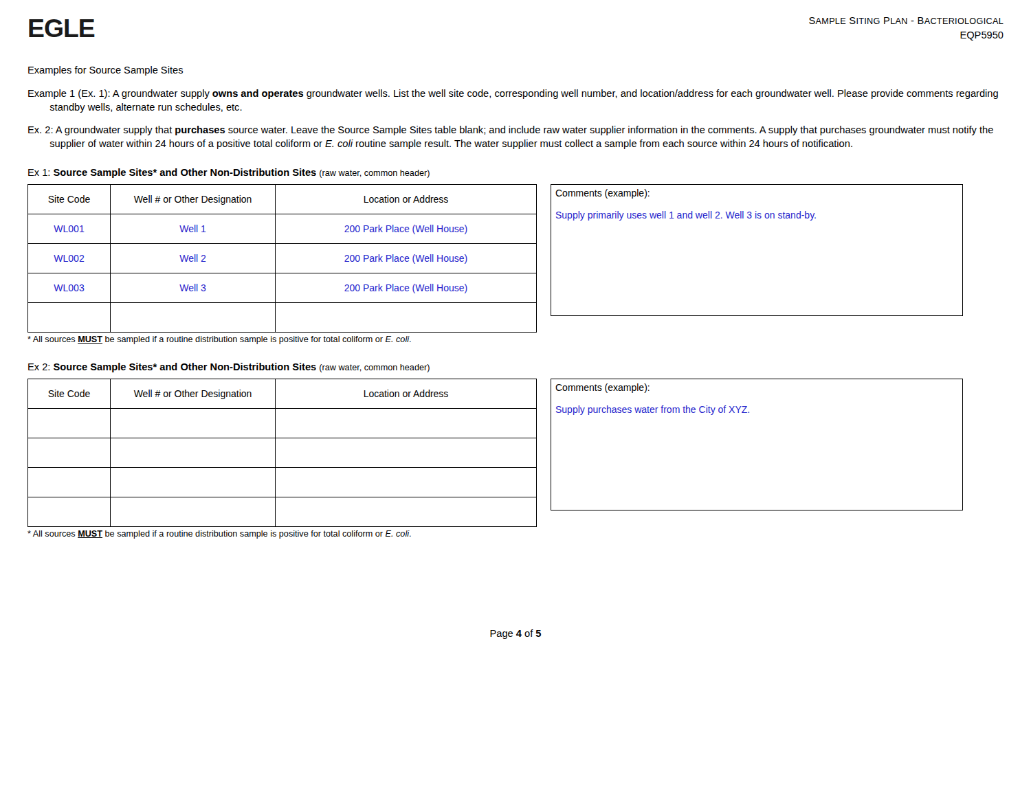EGLE
SAMPLE SITING PLAN - BACTERIOLOGICAL
EQP5950
Examples for Source Sample Sites
Example 1 (Ex. 1): A groundwater supply owns and operates groundwater wells. List the well site code, corresponding well number, and location/address for each groundwater well. Please provide comments regarding standby wells, alternate run schedules, etc.
Ex. 2: A groundwater supply that purchases source water. Leave the Source Sample Sites table blank; and include raw water supplier information in the comments. A supply that purchases groundwater must notify the supplier of water within 24 hours of a positive total coliform or E. coli routine sample result. The water supplier must collect a sample from each source within 24 hours of notification.
Ex 1: Source Sample Sites* and Other Non-Distribution Sites (raw water, common header)
| Site Code | Well # or Other Designation | Location or Address |
| --- | --- | --- |
| WL001 | Well 1 | 200 Park Place (Well House) |
| WL002 | Well 2 | 200 Park Place (Well House) |
| WL003 | Well 3 | 200 Park Place (Well House) |
* All sources MUST be sampled if a routine distribution sample is positive for total coliform or E. coli.
| Comments (example): |
| Supply primarily uses well 1 and well 2. Well 3 is on stand-by. |
Ex 2: Source Sample Sites* and Other Non-Distribution Sites (raw water, common header)
| Site Code | Well # or Other Designation | Location or Address |
| --- | --- | --- |
* All sources MUST be sampled if a routine distribution sample is positive for total coliform or E. coli.
| Comments (example): |
| Supply purchases water from the City of XYZ. |
Page 4 of 5